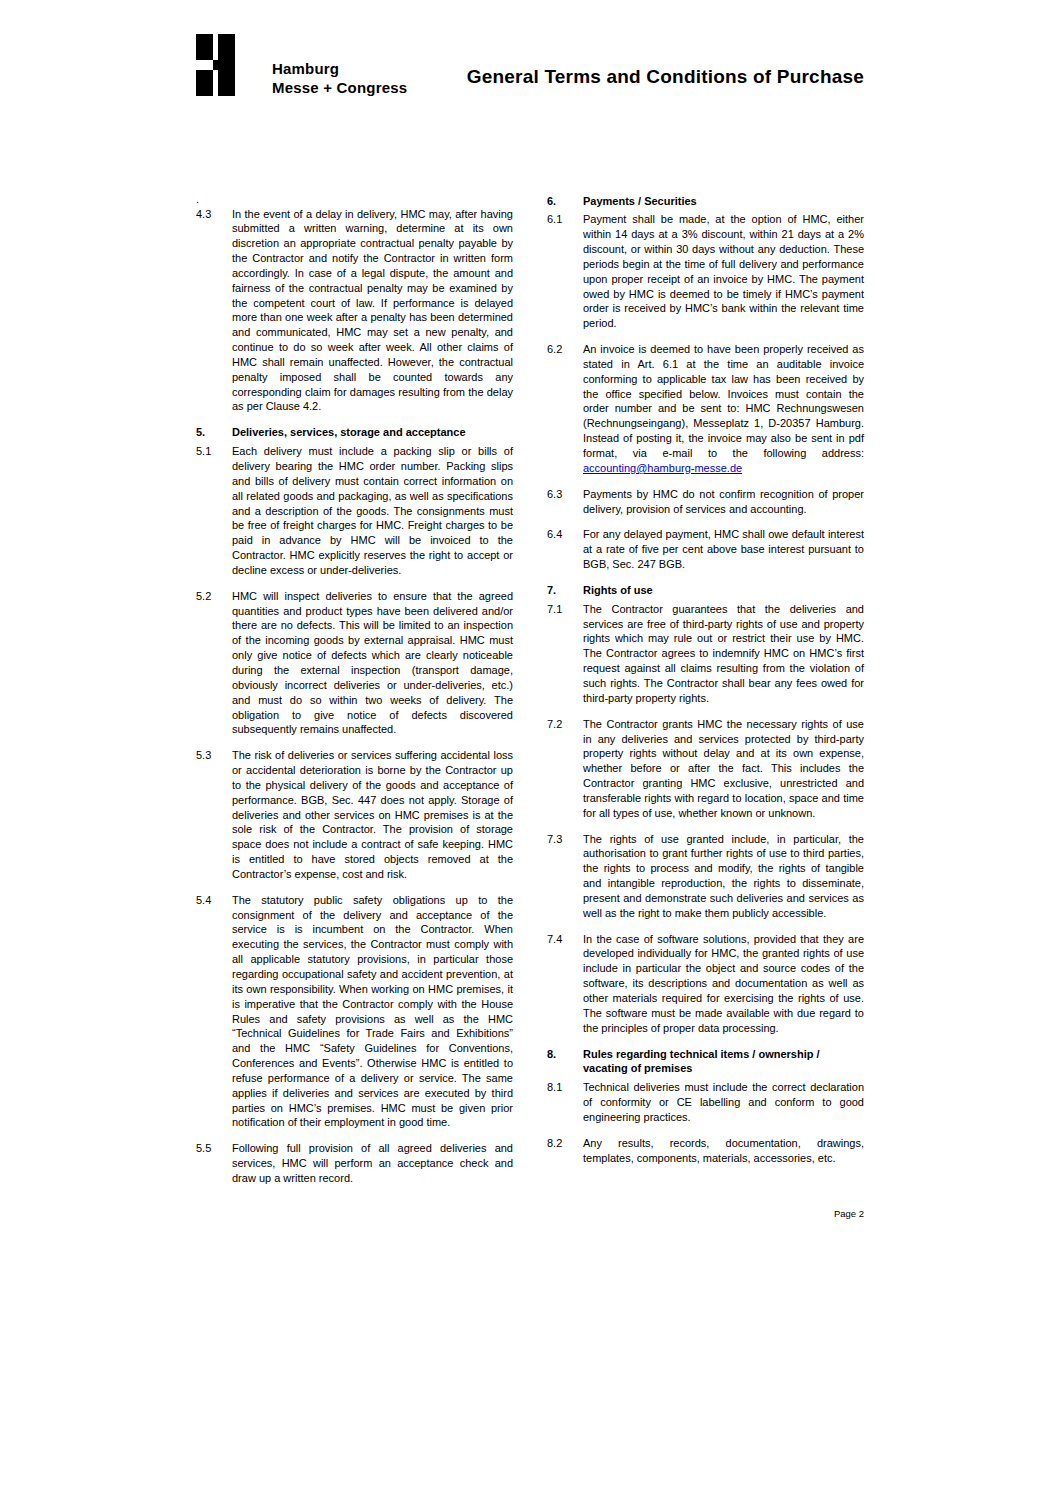Hamburg
Messe + Congress
General Terms and Conditions of Purchase
.
4.3
In the event of a delay in delivery, HMC may, after having submitted a written warning, determine at its own discretion an appropriate contractual penalty payable by the Contractor and notify the Contractor in written form accordingly. In case of a legal dispute, the amount and fairness of the contractual penalty may be examined by the competent court of law. If performance is delayed more than one week after a penalty has been determined and communicated, HMC may set a new penalty, and continue to do so week after week. All other claims of HMC shall remain unaffected. However, the contractual penalty imposed shall be counted towards any corresponding claim for damages resulting from the delay as per Clause 4.2.
5. Deliveries, services, storage and acceptance
5.1
Each delivery must include a packing slip or bills of delivery bearing the HMC order number. Packing slips and bills of delivery must contain correct information on all related goods and packaging, as well as specifications and a description of the goods. The consignments must be free of freight charges for HMC. Freight charges to be paid in advance by HMC will be invoiced to the Contractor. HMC explicitly reserves the right to accept or decline excess or under-deliveries.
5.2
HMC will inspect deliveries to ensure that the agreed quantities and product types have been delivered and/or there are no defects. This will be limited to an inspection of the incoming goods by external appraisal. HMC must only give notice of defects which are clearly noticeable during the external inspection (transport damage, obviously incorrect deliveries or under-deliveries, etc.) and must do so within two weeks of delivery. The obligation to give notice of defects discovered subsequently remains unaffected.
5.3
The risk of deliveries or services suffering accidental loss or accidental deterioration is borne by the Contractor up to the physical delivery of the goods and acceptance of performance. BGB, Sec. 447 does not apply. Storage of deliveries and other services on HMC premises is at the sole risk of the Contractor. The provision of storage space does not include a contract of safe keeping. HMC is entitled to have stored objects removed at the Contractor’s expense, cost and risk.
5.4
The statutory public safety obligations up to the consignment of the delivery and acceptance of the service is is incumbent on the Contractor. When executing the services, the Contractor must comply with all applicable statutory provisions, in particular those regarding occupational safety and accident prevention, at its own responsibility. When working on HMC premises, it is imperative that the Contractor comply with the House Rules and safety provisions as well as the HMC “Technical Guidelines for Trade Fairs and Exhibitions” and the HMC “Safety Guidelines for Conventions, Conferences and Events”. Otherwise HMC is entitled to refuse performance of a delivery or service. The same applies if deliveries and services are executed by third parties on HMC’s premises. HMC must be given prior notification of their employment in good time.
5.5
Following full provision of all agreed deliveries and services, HMC will perform an acceptance check and draw up a written record.
6. Payments / Securities
6.1
Payment shall be made, at the option of HMC, either within 14 days at a 3% discount, within 21 days at a 2% discount, or within 30 days without any deduction. These periods begin at the time of full delivery and performance upon proper receipt of an invoice by HMC. The payment owed by HMC is deemed to be timely if HMC’s payment order is received by HMC’s bank within the relevant time period.
6.2
An invoice is deemed to have been properly received as stated in Art. 6.1 at the time an auditable invoice conforming to applicable tax law has been received by the office specified below. Invoices must contain the order number and be sent to: HMC Rechnungswesen (Rechnungseingang), Messeplatz 1, D-20357 Hamburg. Instead of posting it, the invoice may also be sent in pdf format, via e-mail to the following address: accounting@hamburg-messe.de
6.3
Payments by HMC do not confirm recognition of proper delivery, provision of services and accounting.
6.4
For any delayed payment, HMC shall owe default interest at a rate of five per cent above base interest pursuant to BGB, Sec. 247 BGB.
7. Rights of use
7.1
The Contractor guarantees that the deliveries and services are free of third-party rights of use and property rights which may rule out or restrict their use by HMC. The Contractor agrees to indemnify HMC on HMC’s first request against all claims resulting from the violation of such rights. The Contractor shall bear any fees owed for third-party property rights.
7.2
The Contractor grants HMC the necessary rights of use in any deliveries and services protected by third-party property rights without delay and at its own expense, whether before or after the fact. This includes the Contractor granting HMC exclusive, unrestricted and transferable rights with regard to location, space and time for all types of use, whether known or unknown.
7.3
The rights of use granted include, in particular, the authorisation to grant further rights of use to third parties, the rights to process and modify, the rights of tangible and intangible reproduction, the rights to disseminate, present and demonstrate such deliveries and services as well as the right to make them publicly accessible.
7.4
In the case of software solutions, provided that they are developed individually for HMC, the granted rights of use include in particular the object and source codes of the software, its descriptions and documentation as well as other materials required for exercising the rights of use. The software must be made available with due regard to the principles of proper data processing.
8. Rules regarding technical items / ownership / vacating of premises
8.1
Technical deliveries must include the correct declaration of conformity or CE labelling and conform to good engineering practices.
8.2
Any results, records, documentation, drawings, templates, components, materials, accessories, etc.
Page 2